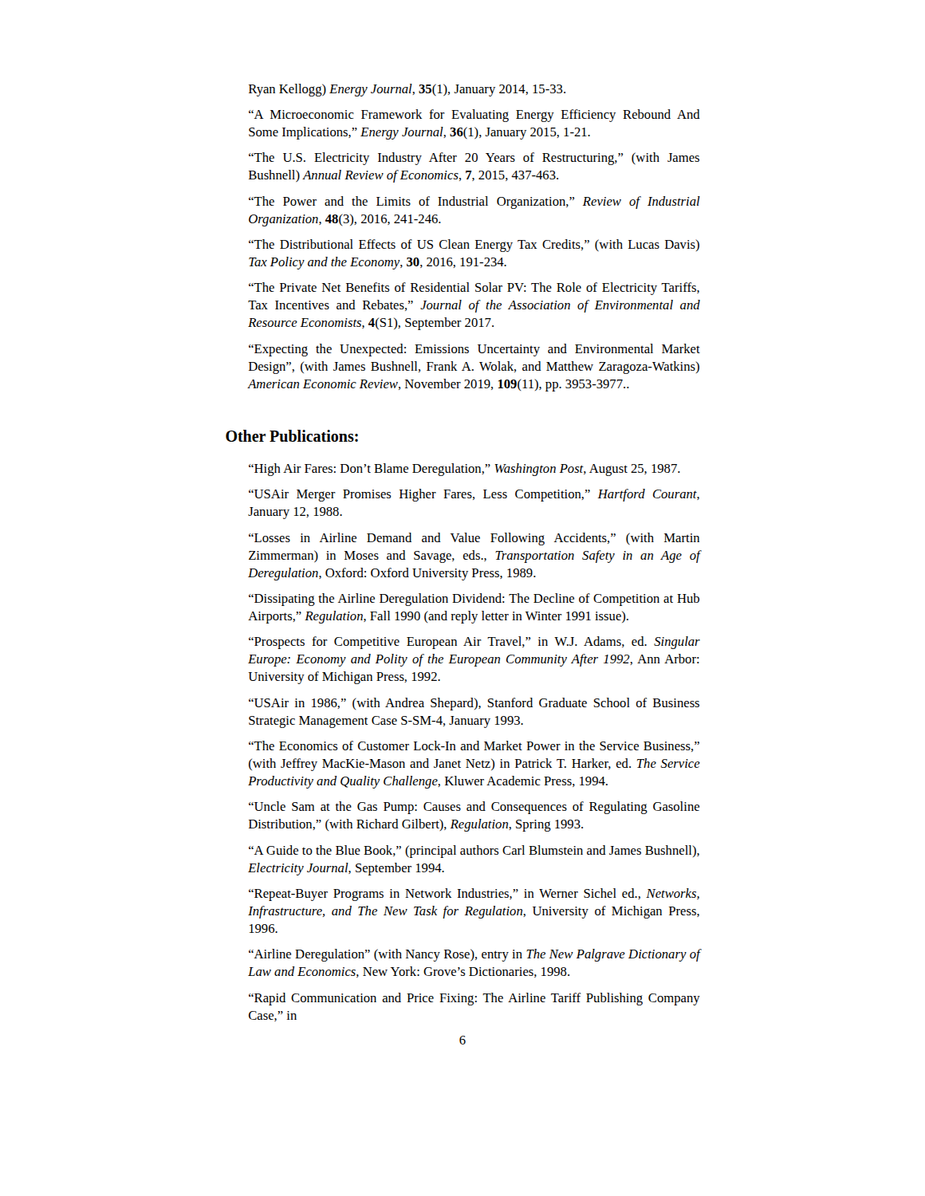Ryan Kellogg) Energy Journal, 35(1), January 2014, 15-33.
“A Microeconomic Framework for Evaluating Energy Efficiency Rebound And Some Implications,” Energy Journal, 36(1), January 2015, 1-21.
“The U.S. Electricity Industry After 20 Years of Restructuring,” (with James Bushnell) Annual Review of Economics, 7, 2015, 437-463.
“The Power and the Limits of Industrial Organization,” Review of Industrial Organization, 48(3), 2016, 241-246.
“The Distributional Effects of US Clean Energy Tax Credits,” (with Lucas Davis) Tax Policy and the Economy, 30, 2016, 191-234.
“The Private Net Benefits of Residential Solar PV: The Role of Electricity Tariffs, Tax Incentives and Rebates,” Journal of the Association of Environmental and Resource Economists, 4(S1), September 2017.
“Expecting the Unexpected: Emissions Uncertainty and Environmental Market Design”, (with James Bushnell, Frank A. Wolak, and Matthew Zaragoza-Watkins) American Economic Review, November 2019, 109(11), pp. 3953-3977..
Other Publications:
“High Air Fares: Don’t Blame Deregulation,” Washington Post, August 25, 1987.
“USAir Merger Promises Higher Fares, Less Competition,” Hartford Courant, January 12, 1988.
“Losses in Airline Demand and Value Following Accidents,” (with Martin Zimmerman) in Moses and Savage, eds., Transportation Safety in an Age of Deregulation, Oxford: Oxford University Press, 1989.
“Dissipating the Airline Deregulation Dividend: The Decline of Competition at Hub Airports,” Regulation, Fall 1990 (and reply letter in Winter 1991 issue).
“Prospects for Competitive European Air Travel,” in W.J. Adams, ed. Singular Europe: Economy and Polity of the European Community After 1992, Ann Arbor: University of Michigan Press, 1992.
“USAir in 1986,” (with Andrea Shepard), Stanford Graduate School of Business Strategic Management Case S-SM-4, January 1993.
“The Economics of Customer Lock-In and Market Power in the Service Business,” (with Jeffrey MacKie-Mason and Janet Netz) in Patrick T. Harker, ed. The Service Productivity and Quality Challenge, Kluwer Academic Press, 1994.
“Uncle Sam at the Gas Pump: Causes and Consequences of Regulating Gasoline Distribution,” (with Richard Gilbert), Regulation, Spring 1993.
“A Guide to the Blue Book,” (principal authors Carl Blumstein and James Bushnell), Electricity Journal, September 1994.
“Repeat-Buyer Programs in Network Industries,” in Werner Sichel ed., Networks, Infrastructure, and The New Task for Regulation, University of Michigan Press, 1996.
“Airline Deregulation” (with Nancy Rose), entry in The New Palgrave Dictionary of Law and Economics, New York: Grove’s Dictionaries, 1998.
“Rapid Communication and Price Fixing: The Airline Tariff Publishing Company Case,” in
6